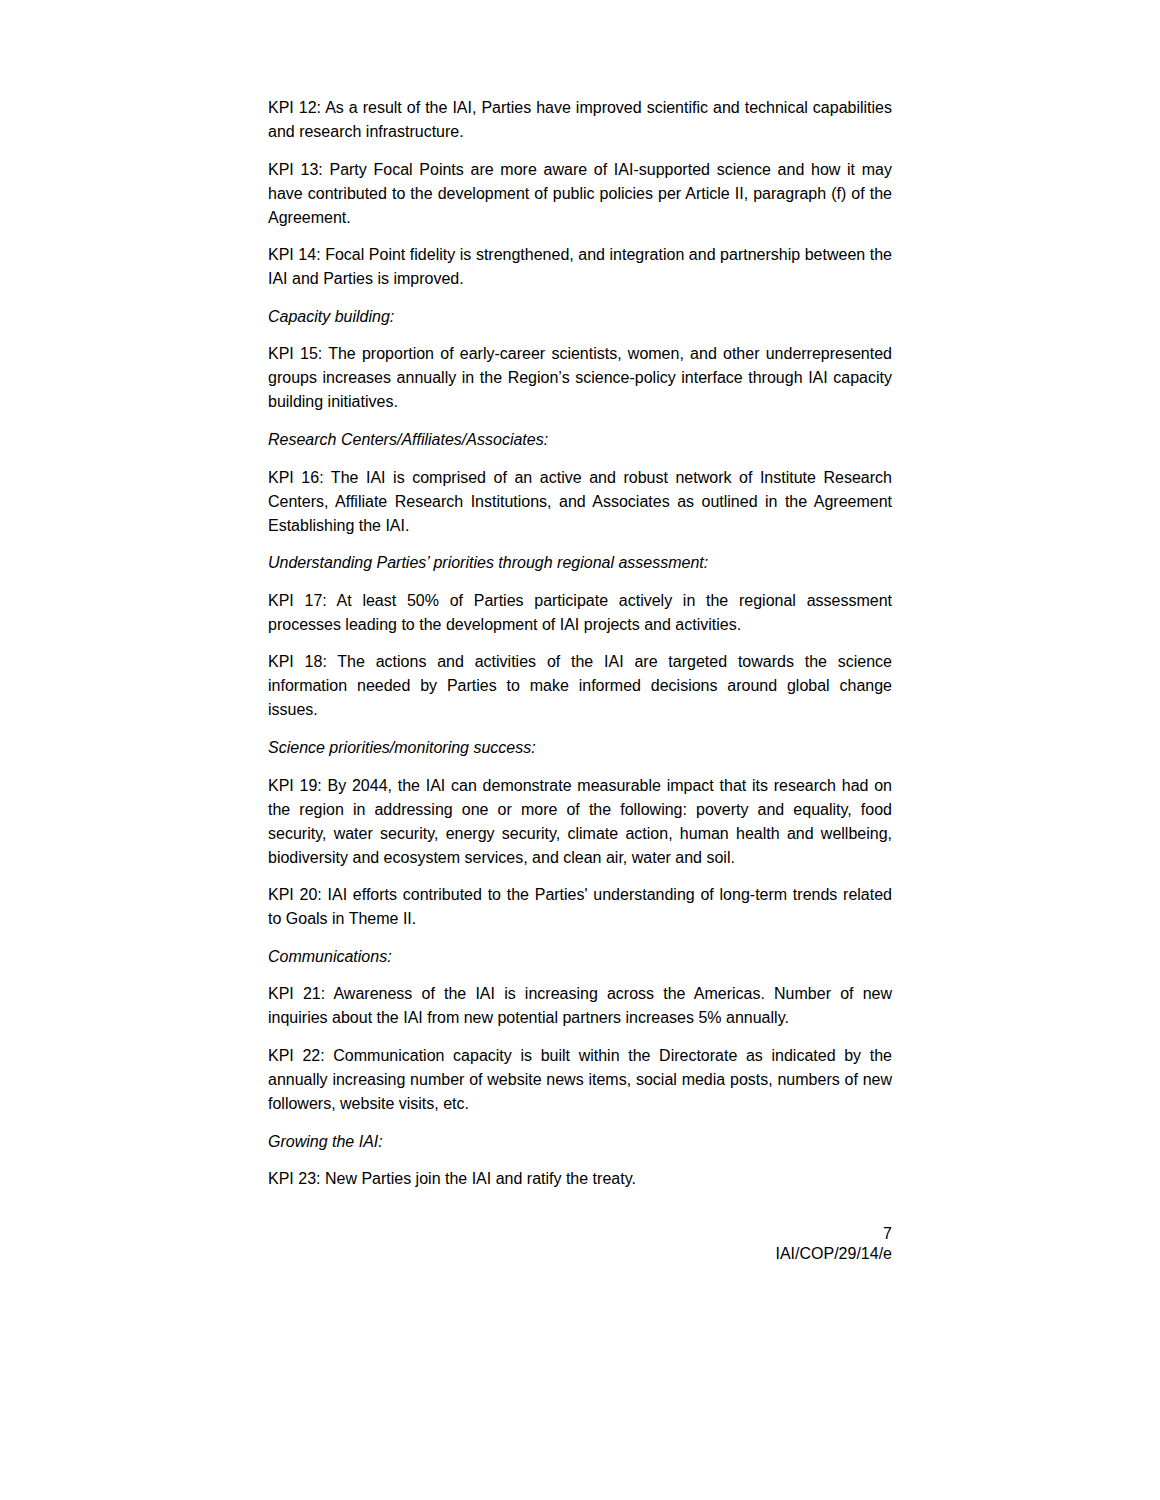KPI 12: As a result of the IAI, Parties have improved scientific and technical capabilities and research infrastructure.
KPI 13: Party Focal Points are more aware of IAI-supported science and how it may have contributed to the development of public policies per Article II, paragraph (f) of the Agreement.
KPI 14: Focal Point fidelity is strengthened, and integration and partnership between the IAI and Parties is improved.
Capacity building:
KPI 15: The proportion of early-career scientists, women, and other underrepresented groups increases annually in the Region’s science-policy interface through IAI capacity building initiatives.
Research Centers/Affiliates/Associates:
KPI 16: The IAI is comprised of an active and robust network of Institute Research Centers, Affiliate Research Institutions, and Associates as outlined in the Agreement Establishing the IAI.
Understanding Parties’ priorities through regional assessment:
KPI 17: At least 50% of Parties participate actively in the regional assessment processes leading to the development of IAI projects and activities.
KPI 18: The actions and activities of the IAI are targeted towards the science information needed by Parties to make informed decisions around global change issues.
Science priorities/monitoring success:
KPI 19: By 2044, the IAI can demonstrate measurable impact that its research had on the region in addressing one or more of the following: poverty and equality, food security, water security, energy security, climate action, human health and wellbeing, biodiversity and ecosystem services, and clean air, water and soil.
KPI 20: IAI efforts contributed to the Parties' understanding of long-term trends related to Goals in Theme II.
Communications:
KPI 21: Awareness of the IAI is increasing across the Americas. Number of new inquiries about the IAI from new potential partners increases 5% annually.
KPI 22: Communication capacity is built within the Directorate as indicated by the annually increasing number of website news items, social media posts, numbers of new followers, website visits, etc.
Growing the IAI:
KPI 23: New Parties join the IAI and ratify the treaty.
7
IAI/COP/29/14/e